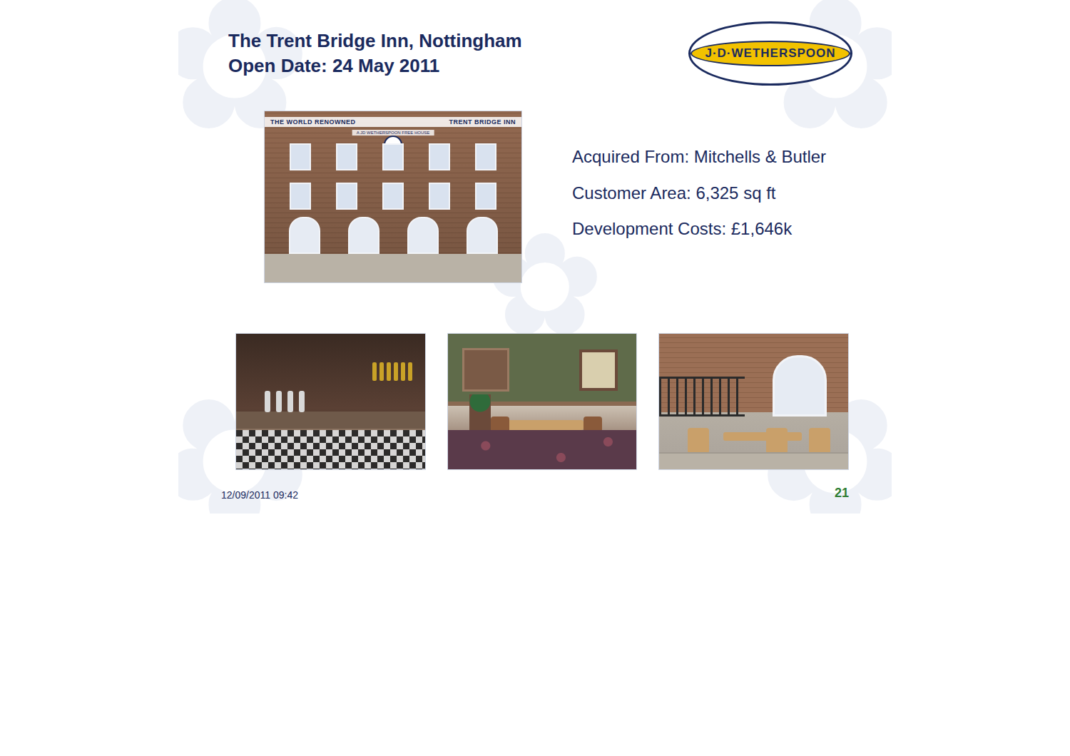✿
✿
✿
✿
✿
J·D·WETHERSPOON
The Trent Bridge Inn, Nottingham
Open Date: 24 May 2011
THE WORLD RENOWNED TRENT BRIDGE INN
A JD WETHERSPOON FREE HOUSE
Acquired From: Mitchells & Butler
Customer Area: 6,325 sq ft
Development Costs: £1,646k
12/09/2011 09:42
21